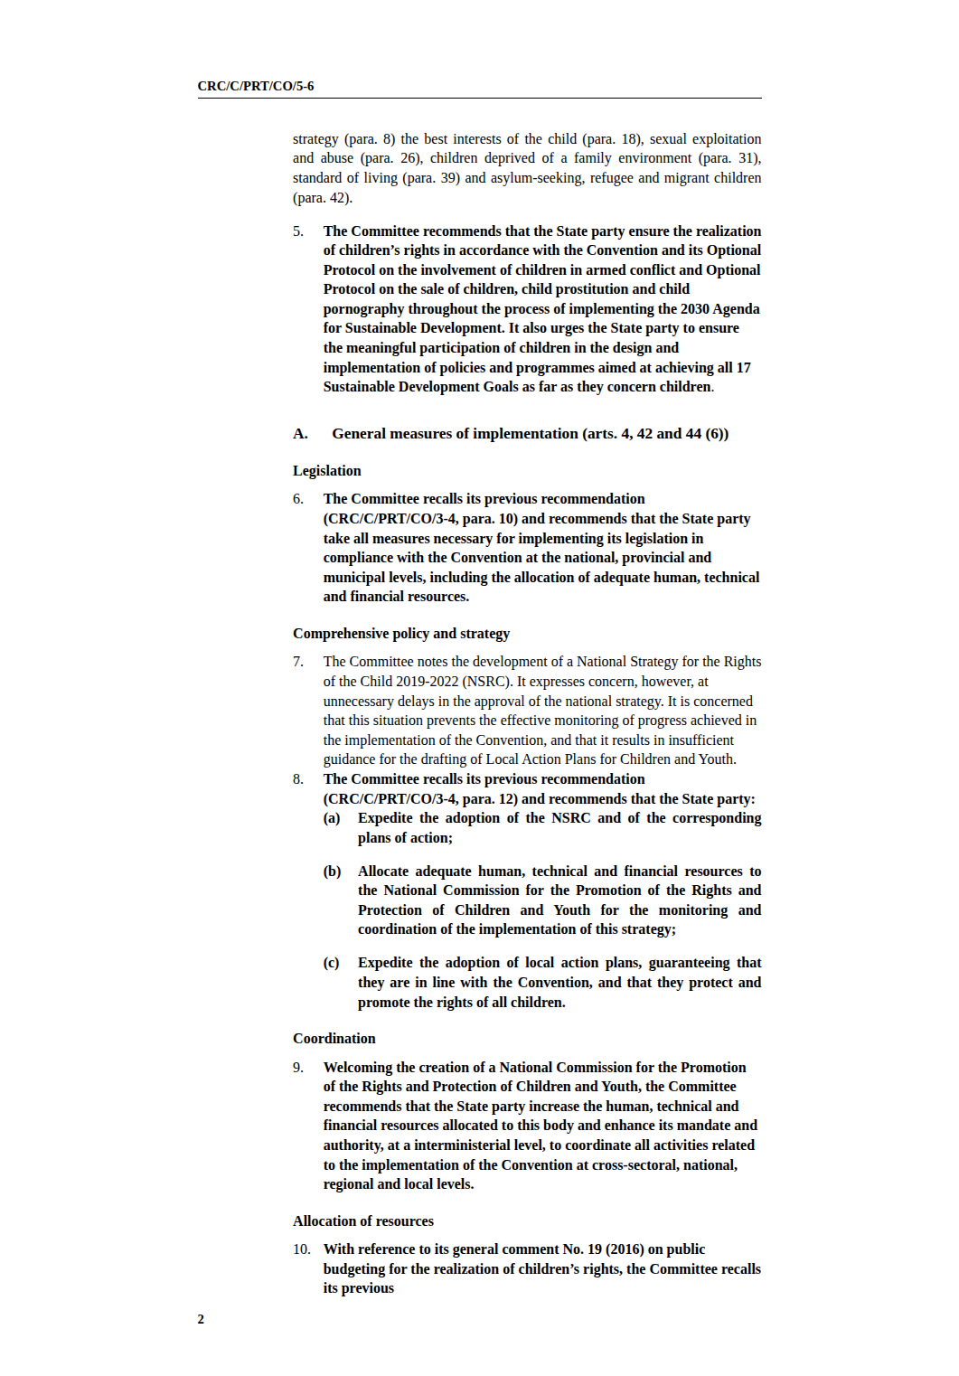CRC/C/PRT/CO/5-6
strategy (para. 8) the best interests of the child (para. 18), sexual exploitation and abuse (para. 26), children deprived of a family environment (para. 31), standard of living (para. 39) and asylum-seeking, refugee and migrant children (para. 42).
5. The Committee recommends that the State party ensure the realization of children’s rights in accordance with the Convention and its Optional Protocol on the involvement of children in armed conflict and Optional Protocol on the sale of children, child prostitution and child pornography throughout the process of implementing the 2030 Agenda for Sustainable Development. It also urges the State party to ensure the meaningful participation of children in the design and implementation of policies and programmes aimed at achieving all 17 Sustainable Development Goals as far as they concern children.
A. General measures of implementation (arts. 4, 42 and 44 (6))
Legislation
6. The Committee recalls its previous recommendation (CRC/C/PRT/CO/3-4, para. 10) and recommends that the State party take all measures necessary for implementing its legislation in compliance with the Convention at the national, provincial and municipal levels, including the allocation of adequate human, technical and financial resources.
Comprehensive policy and strategy
7. The Committee notes the development of a National Strategy for the Rights of the Child 2019-2022 (NSRC). It expresses concern, however, at unnecessary delays in the approval of the national strategy. It is concerned that this situation prevents the effective monitoring of progress achieved in the implementation of the Convention, and that it results in insufficient guidance for the drafting of Local Action Plans for Children and Youth.
8. The Committee recalls its previous recommendation (CRC/C/PRT/CO/3-4, para. 12) and recommends that the State party:
(a) Expedite the adoption of the NSRC and of the corresponding plans of action;
(b) Allocate adequate human, technical and financial resources to the National Commission for the Promotion of the Rights and Protection of Children and Youth for the monitoring and coordination of the implementation of this strategy;
(c) Expedite the adoption of local action plans, guaranteeing that they are in line with the Convention, and that they protect and promote the rights of all children.
Coordination
9. Welcoming the creation of a National Commission for the Promotion of the Rights and Protection of Children and Youth, the Committee recommends that the State party increase the human, technical and financial resources allocated to this body and enhance its mandate and authority, at a interministerial level, to coordinate all activities related to the implementation of the Convention at cross-sectoral, national, regional and local levels.
Allocation of resources
10. With reference to its general comment No. 19 (2016) on public budgeting for the realization of children’s rights, the Committee recalls its previous
2